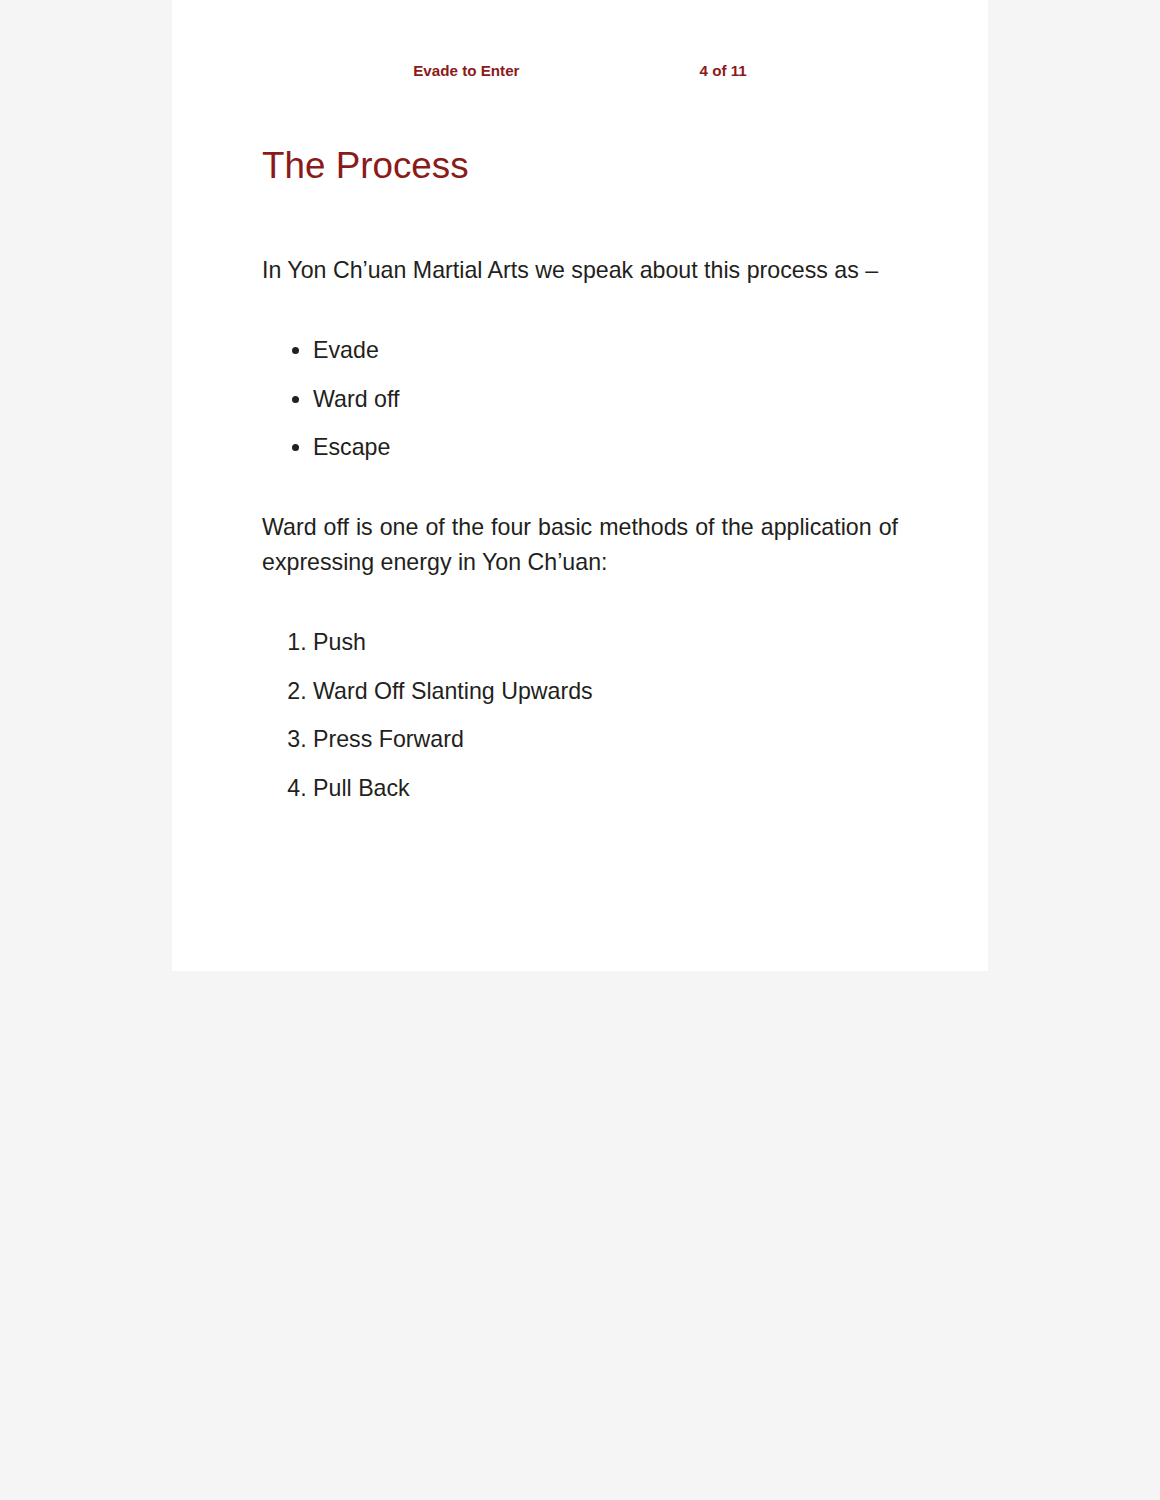Evade to Enter 4 of 11
The Process
In Yon Ch’uan Martial Arts we speak about this process as –
Evade
Ward off
Escape
Ward off is one of the four basic methods of the application of expressing energy in Yon Ch’uan:
Push
Ward Off Slanting Upwards
Press Forward
Pull Back